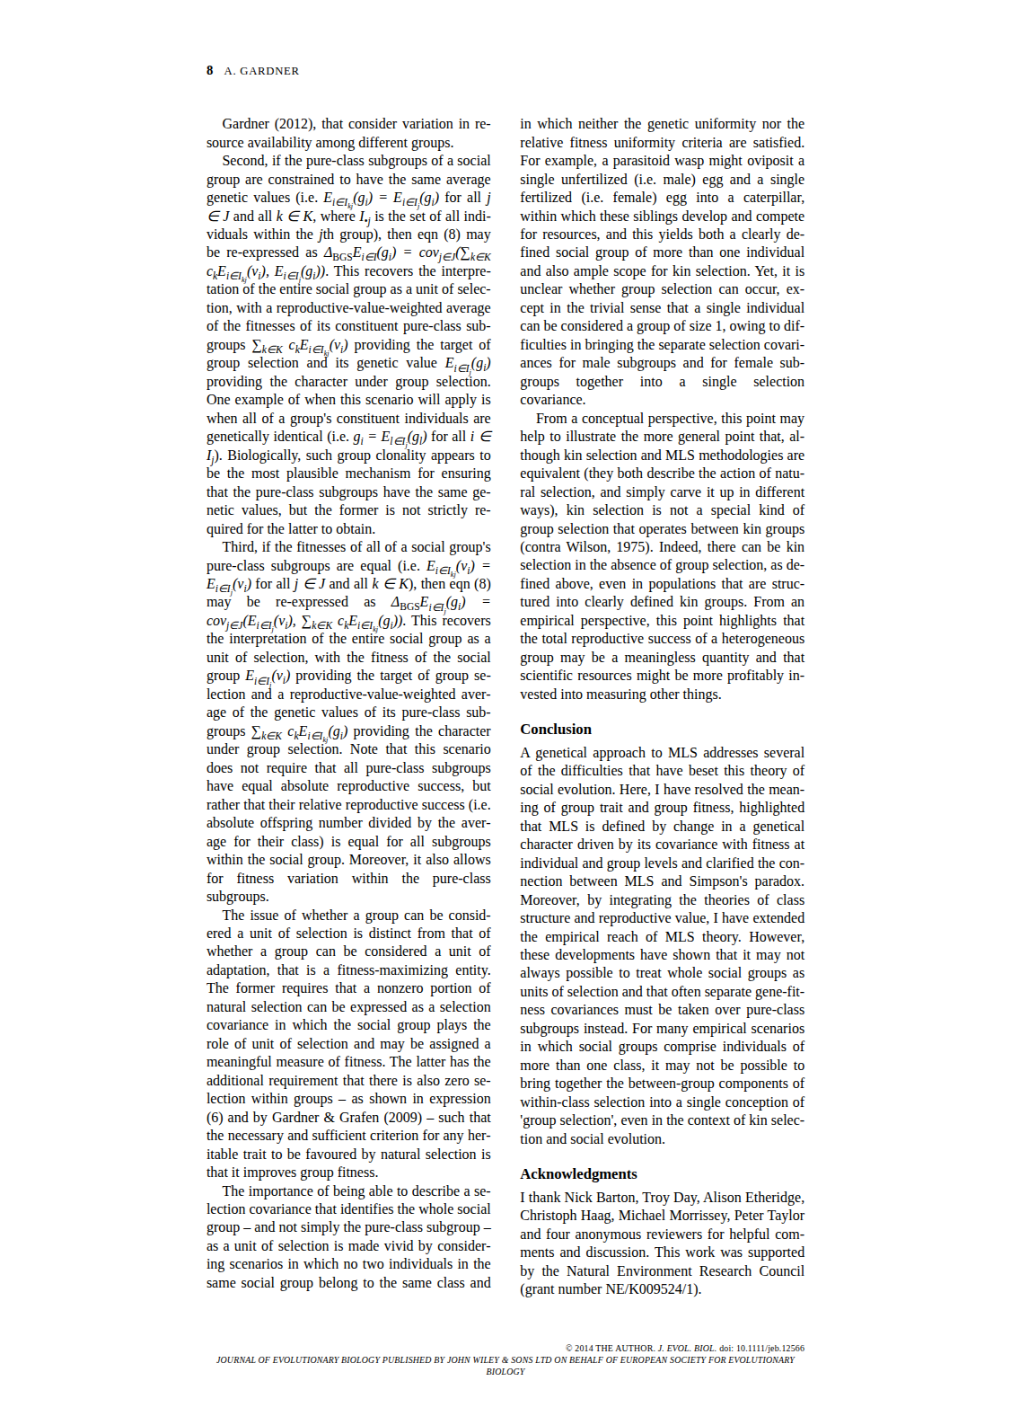8 A. GARDNER
Gardner (2012), that consider variation in resource availability among different groups.
Second, if the pure-class subgroups of a social group are constrained to have the same average genetic values (i.e. Ei∈Ikj(gi) = Ei∈Ij(gi) for all j ∈ J and all k ∈ K, where I•j is the set of all individuals within the jth group), then eqn (8) may be re-expressed as ΔBGSEi∈I(gi) = covj∈J(∑k∈K ckEi∈Ikj(vi), Ei∈Ij(gi)). This recovers the interpretation of the entire social group as a unit of selection, with a reproductive-value-weighted average of the fitnesses of its constituent pure-class subgroups ∑k∈K ckEi∈Ikj(vi) providing the target of group selection and its genetic value Ei∈Ij(gi) providing the character under group selection. One example of when this scenario will apply is when all of a group's constituent individuals are genetically identical (i.e. gi = El∈Ij(gl) for all i ∈ Ij). Biologically, such group clonality appears to be the most plausible mechanism for ensuring that the pure-class subgroups have the same genetic values, but the former is not strictly required for the latter to obtain.
Third, if the fitnesses of all of a social group's pure-class subgroups are equal (i.e. Ei∈Ikj(vi) = Ei∈Ij(vi) for all j ∈ J and all k ∈ K), then eqn (8) may be re-expressed as ΔBGSEi∈Ij(gi) = covj∈J(Ei∈Ij(vi), ∑k∈K ckEi∈Ikj(gi)). This recovers the interpretation of the entire social group as a unit of selection, with the fitness of the social group Ei∈Ij(vi) providing the target of group selection and a reproductive-value-weighted average of the genetic values of its pure-class subgroups ∑k∈K ckEi∈Ikj(gi) providing the character under group selection. Note that this scenario does not require that all pure-class subgroups have equal absolute reproductive success, but rather that their relative reproductive success (i.e. absolute offspring number divided by the average for their class) is equal for all subgroups within the social group. Moreover, it also allows for fitness variation within the pure-class subgroups.
The issue of whether a group can be considered a unit of selection is distinct from that of whether a group can be considered a unit of adaptation, that is a fitness-maximizing entity. The former requires that a nonzero portion of natural selection can be expressed as a selection covariance in which the social group plays the role of unit of selection and may be assigned a meaningful measure of fitness. The latter has the additional requirement that there is also zero selection within groups – as shown in expression (6) and by Gardner & Grafen (2009) – such that the necessary and sufficient criterion for any heritable trait to be favoured by natural selection is that it improves group fitness.
The importance of being able to describe a selection covariance that identifies the whole social group – and not simply the pure-class subgroup – as a unit of selection is made vivid by considering scenarios in which no two individuals in the same social group belong to the same class and in which neither the genetic uniformity nor the relative fitness uniformity criteria are satisfied. For example, a parasitoid wasp might oviposit a single unfertilized (i.e. male) egg and a single fertilized (i.e. female) egg into a caterpillar, within which these siblings develop and compete for resources, and this yields both a clearly defined social group of more than one individual and also ample scope for kin selection. Yet, it is unclear whether group selection can occur, except in the trivial sense that a single individual can be considered a group of size 1, owing to difficulties in bringing the separate selection covariances for male subgroups and for female subgroups together into a single selection covariance.
From a conceptual perspective, this point may help to illustrate the more general point that, although kin selection and MLS methodologies are equivalent (they both describe the action of natural selection, and simply carve it up in different ways), kin selection is not a special kind of group selection that operates between kin groups (contra Wilson, 1975). Indeed, there can be kin selection in the absence of group selection, as defined above, even in populations that are structured into clearly defined kin groups. From an empirical perspective, this point highlights that the total reproductive success of a heterogeneous group may be a meaningless quantity and that scientific resources might be more profitably invested into measuring other things.
Conclusion
A genetical approach to MLS addresses several of the difficulties that have beset this theory of social evolution. Here, I have resolved the meaning of group trait and group fitness, highlighted that MLS is defined by change in a genetical character driven by its covariance with fitness at individual and group levels and clarified the connection between MLS and Simpson's paradox. Moreover, by integrating the theories of class structure and reproductive value, I have extended the empirical reach of MLS theory. However, these developments have shown that it may not always possible to treat whole social groups as units of selection and that often separate gene-fitness covariances must be taken over pure-class subgroups instead. For many empirical scenarios in which social groups comprise individuals of more than one class, it may not be possible to bring together the between-group components of within-class selection into a single conception of 'group selection', even in the context of kin selection and social evolution.
Acknowledgments
I thank Nick Barton, Troy Day, Alison Etheridge, Christoph Haag, Michael Morrissey, Peter Taylor and four anonymous reviewers for helpful comments and discussion. This work was supported by the Natural Environment Research Council (grant number NE/K009524/1).
© 2014 THE AUTHOR. J. EVOL. BIOL. doi: 10.1111/jeb.12566
JOURNAL OF EVOLUTIONARY BIOLOGY PUBLISHED BY JOHN WILEY & SONS LTD ON BEHALF OF EUROPEAN SOCIETY FOR EVOLUTIONARY BIOLOGY